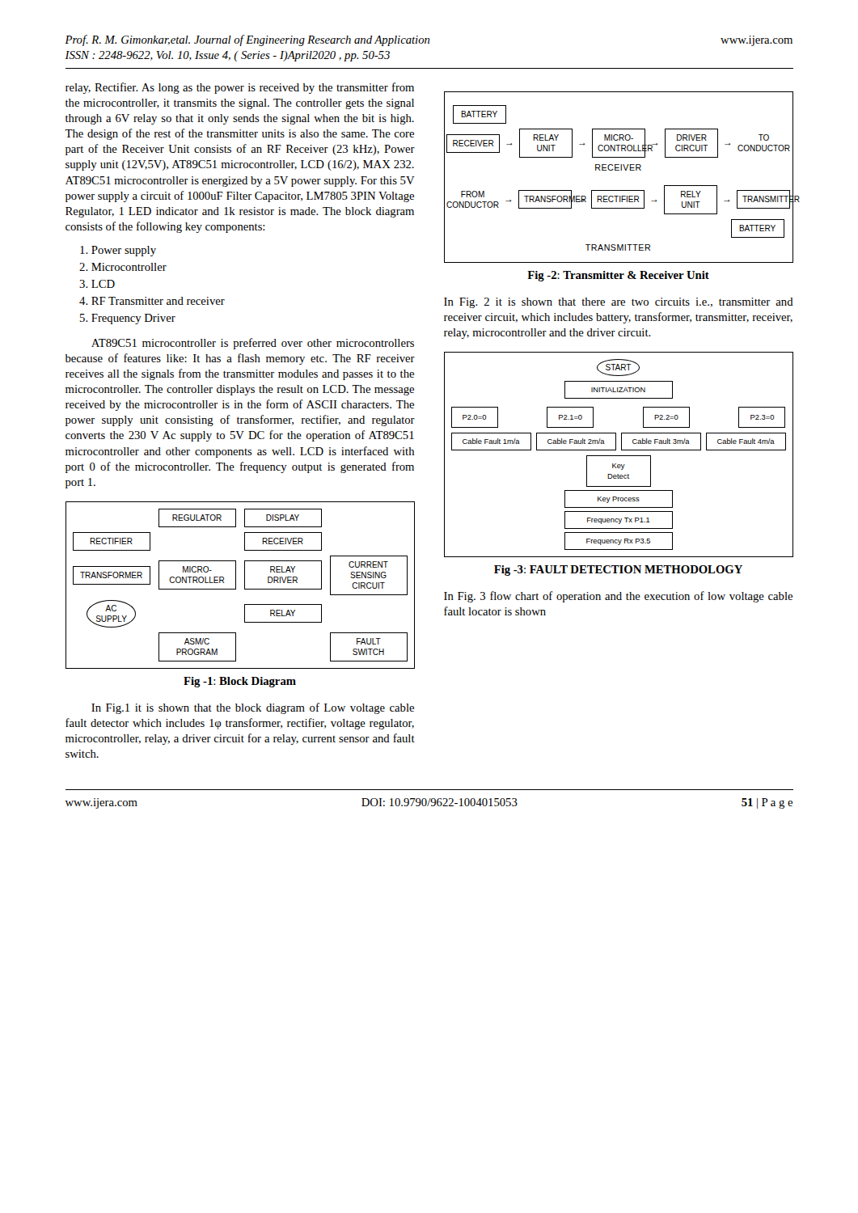Prof. R. M. Gimonkar,etal. Journal of Engineering Research and Application
www.ijera.com
ISSN : 2248-9622, Vol. 10, Issue 4, ( Series - I)April2020 , pp. 50-53
relay, Rectifier. As long as the power is received by the transmitter from the microcontroller, it transmits the signal. The controller gets the signal through a 6V relay so that it only sends the signal when the bit is high. The design of the rest of the transmitter units is also the same. The core part of the Receiver Unit consists of an RF Receiver (23 kHz), Power supply unit (12V,5V), AT89C51 microcontroller, LCD (16/2), MAX 232. AT89C51 microcontroller is energized by a 5V power supply. For this 5V power supply a circuit of 1000uF Filter Capacitor, LM7805 3PIN Voltage Regulator, 1 LED indicator and 1k resistor is made. The block diagram consists of the following key components:
Power supply
Microcontroller
LCD
RF Transmitter and receiver
Frequency Driver
AT89C51 microcontroller is preferred over other microcontrollers because of features like: It has a flash memory etc. The RF receiver receives all the signals from the transmitter modules and passes it to the microcontroller. The controller displays the result on LCD. The message received by the microcontroller is in the form of ASCII characters. The power supply unit consisting of transformer, rectifier, and regulator converts the 230 V Ac supply to 5V DC for the operation of AT89C51 microcontroller and other components as well. LCD is interfaced with port 0 of the microcontroller. The frequency output is generated from port 1.
REGULATOR
DISPLAY
RECTIFIER
RECEIVER
TRANSFORMER
MICRO-
CONTROLLER
RELAY
DRIVER
CURRENT
SENSING CIRCUIT
AC
SUPPLY
RELAY
ASM/C
PROGRAM
FAULT
SWITCH
Fig -1: Block Diagram
In Fig.1 it is shown that the block diagram of Low voltage cable fault detector which includes 1φ transformer, rectifier, voltage regulator, microcontroller, relay, a driver circuit for a relay, current sensor and fault switch.
BATTERY
RECEIVER
→
RELAY
UNIT
→
MICRO-
CONTROLLER
→
DRIVER
CIRCUIT
→ TO
CONDUCTOR
RECEIVER
FROM
CONDUCTOR →
TRANSFORMER
→
RECTIFIER
→
RELY
UNIT
→
TRANSMITTER
BATTERY
TRANSMITTER
Fig -2: Transmitter & Receiver Unit
In Fig. 2 it is shown that there are two circuits i.e., transmitter and receiver circuit, which includes battery, transformer, transmitter, receiver, relay, microcontroller and the driver circuit.
START
INITIALIZATION
P2.0=0
P2.1=0
P2.2=0
P2.3=0
Cable Fault 1m/a
Cable Fault 2m/a
Cable Fault 3m/a
Cable Fault 4m/a
Key
Detect
Key Process
Frequency Tx P1.1
Frequency Rx P3.5
Fig -3: FAULT DETECTION METHODOLOGY
In Fig. 3 flow chart of operation and the execution of low voltage cable fault locator is shown
www.ijera.com
DOI: 10.9790/9622-1004015053
51 | P a g e